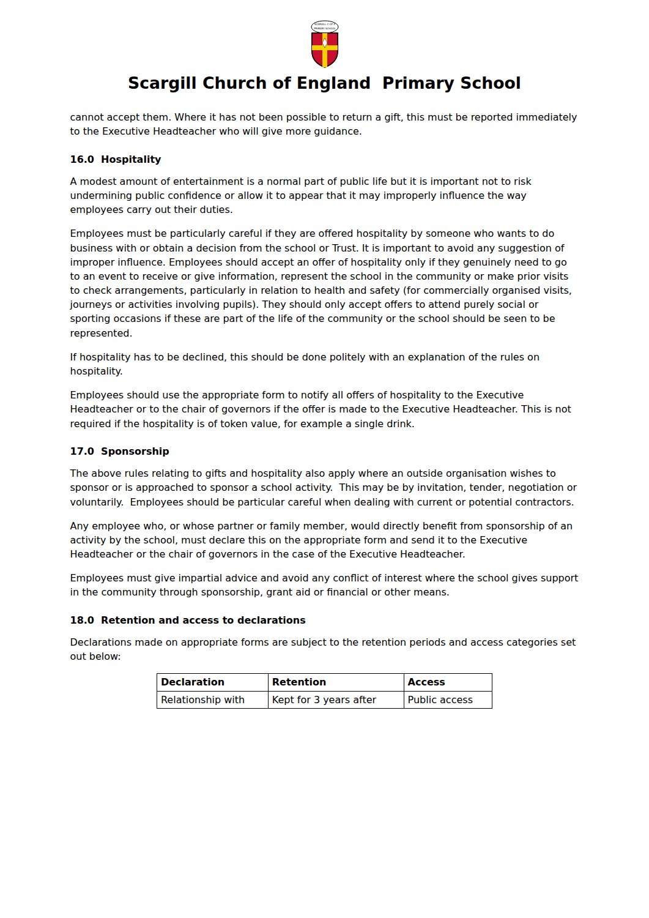SCARGILL C OF E PRIMARY SCHOOL
Scargill Church of England Primary School
cannot accept them. Where it has not been possible to return a gift, this must be reported immediately to the Executive Headteacher who will give more guidance.
16.0 Hospitality
A modest amount of entertainment is a normal part of public life but it is important not to risk undermining public confidence or allow it to appear that it may improperly influence the way employees carry out their duties.
Employees must be particularly careful if they are offered hospitality by someone who wants to do business with or obtain a decision from the school or Trust. It is important to avoid any suggestion of improper influence. Employees should accept an offer of hospitality only if they genuinely need to go to an event to receive or give information, represent the school in the community or make prior visits to check arrangements, particularly in relation to health and safety (for commercially organised visits, journeys or activities involving pupils). They should only accept offers to attend purely social or sporting occasions if these are part of the life of the community or the school should be seen to be represented.
If hospitality has to be declined, this should be done politely with an explanation of the rules on hospitality.
Employees should use the appropriate form to notify all offers of hospitality to the Executive Headteacher or to the chair of governors if the offer is made to the Executive Headteacher. This is not required if the hospitality is of token value, for example a single drink.
17.0 Sponsorship
The above rules relating to gifts and hospitality also apply where an outside organisation wishes to sponsor or is approached to sponsor a school activity. This may be by invitation, tender, negotiation or voluntarily. Employees should be particular careful when dealing with current or potential contractors.
Any employee who, or whose partner or family member, would directly benefit from sponsorship of an activity by the school, must declare this on the appropriate form and send it to the Executive Headteacher or the chair of governors in the case of the Executive Headteacher.
Employees must give impartial advice and avoid any conflict of interest where the school gives support in the community through sponsorship, grant aid or financial or other means.
18.0 Retention and access to declarations
Declarations made on appropriate forms are subject to the retention periods and access categories set out below:
| Declaration | Retention | Access |
| --- | --- | --- |
| Relationship with | Kept for 3 years after | Public access |